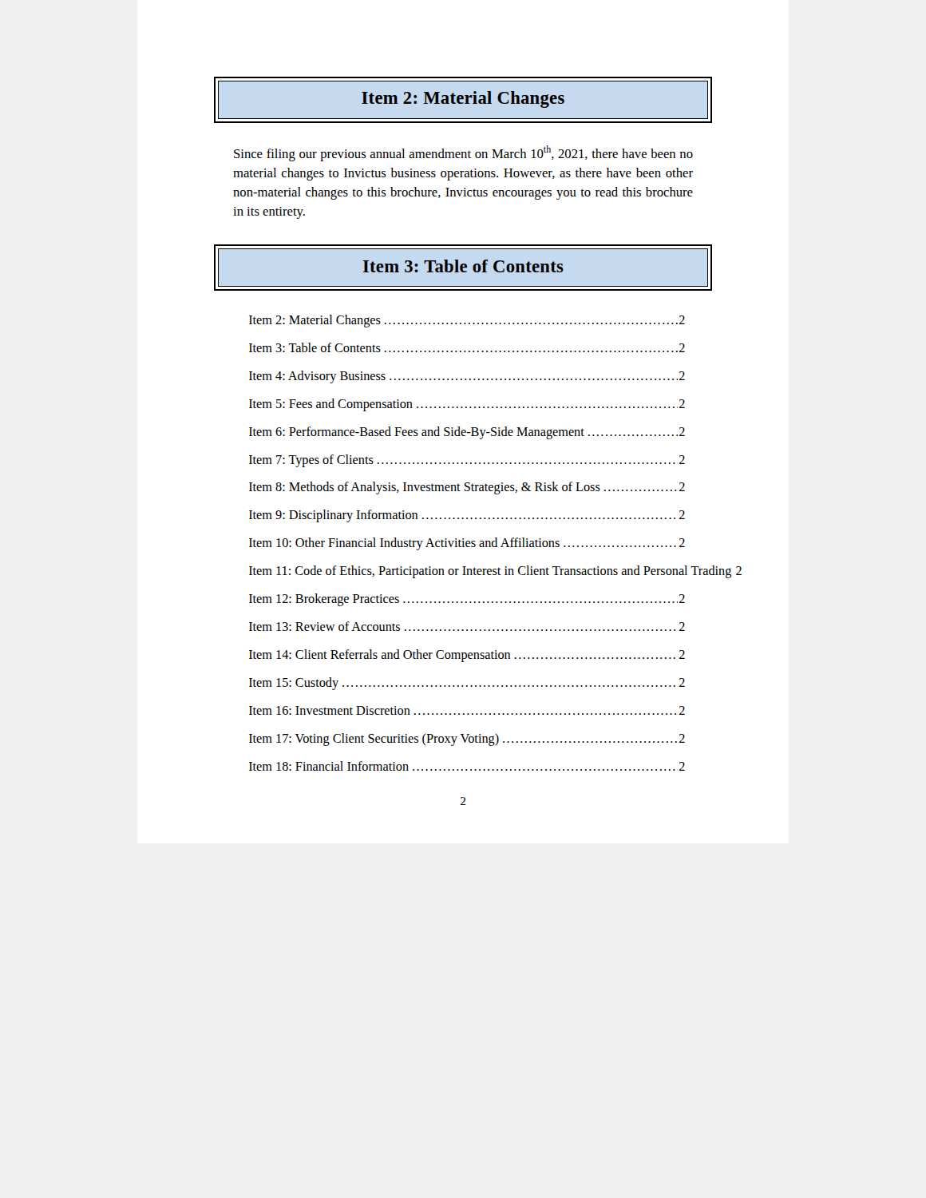Item 2: Material Changes
Since filing our previous annual amendment on March 10th, 2021, there have been no material changes to Invictus business operations. However, as there have been other non-material changes to this brochure, Invictus encourages you to read this brochure in its entirety.
Item 3: Table of Contents
Item 2: Material Changes.......................................................................................................................... 2
Item 3: Table of Contents.......................................................................................................................... 2
Item 4: Advisory Business.......................................................................................................................... 2
Item 5: Fees and Compensation.......................................................................................................................... 2
Item 6: Performance-Based Fees and Side-By-Side Management.......................................................................................................................... 2
Item 7: Types of Clients.......................................................................................................................... 2
Item 8: Methods of Analysis, Investment Strategies, & Risk of Loss.......................................................................................................................... 2
Item 9: Disciplinary Information.......................................................................................................................... 2
Item 10: Other Financial Industry Activities and Affiliations.......................................................................................................................... 2
Item 11: Code of Ethics, Participation or Interest in Client Transactions and Personal Trading.......................................................................................................................... 2
Item 12: Brokerage Practices.......................................................................................................................... 2
Item 13: Review of Accounts.......................................................................................................................... 2
Item 14: Client Referrals and Other Compensation.......................................................................................................................... 2
Item 15: Custody.......................................................................................................................... 2
Item 16: Investment Discretion.......................................................................................................................... 2
Item 17: Voting Client Securities (Proxy Voting).......................................................................................................................... 2
Item 18: Financial Information.......................................................................................................................... 2
2